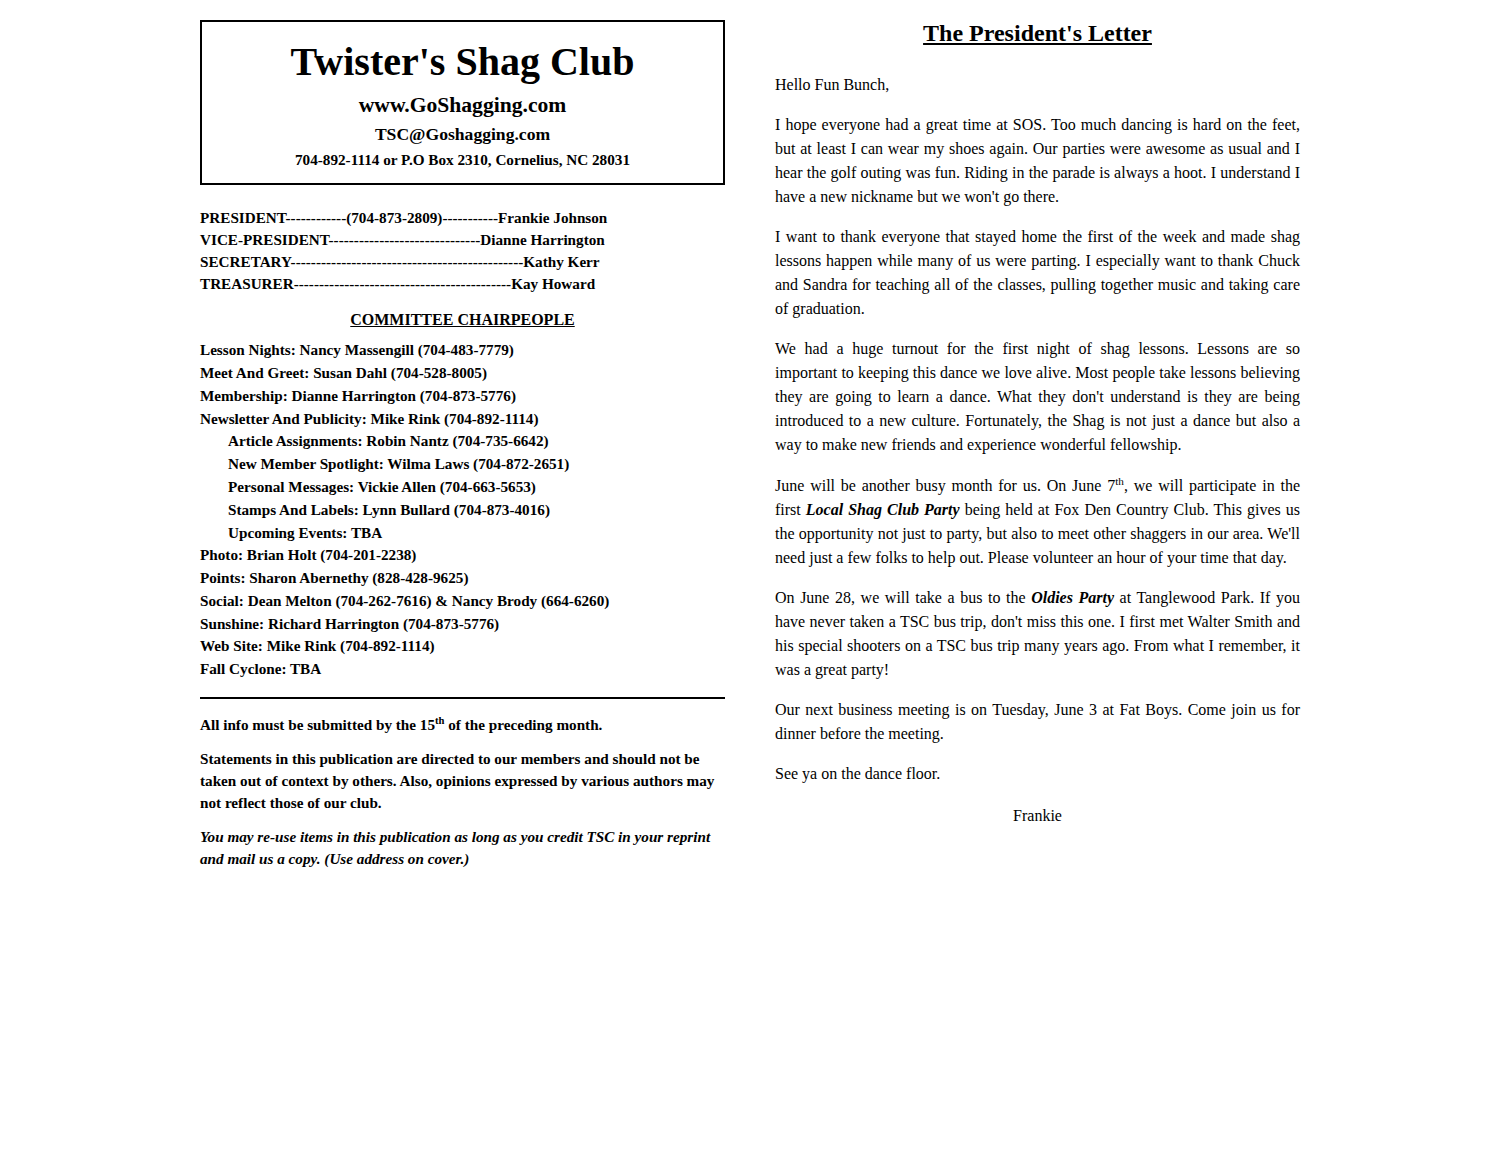Twister's Shag Club
www.GoShagging.com
TSC@Goshagging.com
704-892-1114 or P.O Box 2310, Cornelius, NC 28031
PRESIDENT------------(704-873-2809)-----------Frankie Johnson
VICE-PRESIDENT------------------------------Dianne Harrington
SECRETARY----------------------------------------------Kathy Kerr
TREASURER-------------------------------------------Kay Howard
COMMITTEE CHAIRPEOPLE
Lesson Nights: Nancy Massengill (704-483-7779)
Meet And Greet: Susan Dahl (704-528-8005)
Membership: Dianne Harrington (704-873-5776)
Newsletter And Publicity: Mike Rink (704-892-1114)
Article Assignments: Robin Nantz (704-735-6642) New Member Spotlight: Wilma Laws (704-872-2651) Personal Messages: Vickie Allen (704-663-5653) Stamps And Labels: Lynn Bullard (704-873-4016) Upcoming Events: TBA Photo: Brian Holt (704-201-2238)
Points: Sharon Abernethy (828-428-9625)
Social: Dean Melton (704-262-7616) & Nancy Brody (664-6260)
Sunshine: Richard Harrington (704-873-5776)
Web Site: Mike Rink (704-892-1114)
Fall Cyclone: TBA
All info must be submitted by the 15th of the preceding month.
Statements in this publication are directed to our members and should not be taken out of context by others. Also, opinions expressed by various authors may not reflect those of our club.
You may re-use items in this publication as long as you credit TSC in your reprint and mail us a copy. (Use address on cover.)
The President's Letter
Hello Fun Bunch,
I hope everyone had a great time at SOS. Too much dancing is hard on the feet, but at least I can wear my shoes again. Our parties were awesome as usual and I hear the golf outing was fun. Riding in the parade is always a hoot. I understand I have a new nickname but we won't go there.
I want to thank everyone that stayed home the first of the week and made shag lessons happen while many of us were parting. I especially want to thank Chuck and Sandra for teaching all of the classes, pulling together music and taking care of graduation.
We had a huge turnout for the first night of shag lessons. Lessons are so important to keeping this dance we love alive. Most people take lessons believing they are going to learn a dance. What they don't understand is they are being introduced to a new culture. Fortunately, the Shag is not just a dance but also a way to make new friends and experience wonderful fellowship.
June will be another busy month for us. On June 7th, we will participate in the first Local Shag Club Party being held at Fox Den Country Club. This gives us the opportunity not just to party, but also to meet other shaggers in our area. We'll need just a few folks to help out. Please volunteer an hour of your time that day.
On June 28, we will take a bus to the Oldies Party at Tanglewood Park. If you have never taken a TSC bus trip, don't miss this one. I first met Walter Smith and his special shooters on a TSC bus trip many years ago. From what I remember, it was a great party!
Our next business meeting is on Tuesday, June 3 at Fat Boys. Come join us for dinner before the meeting.
See ya on the dance floor.
Frankie